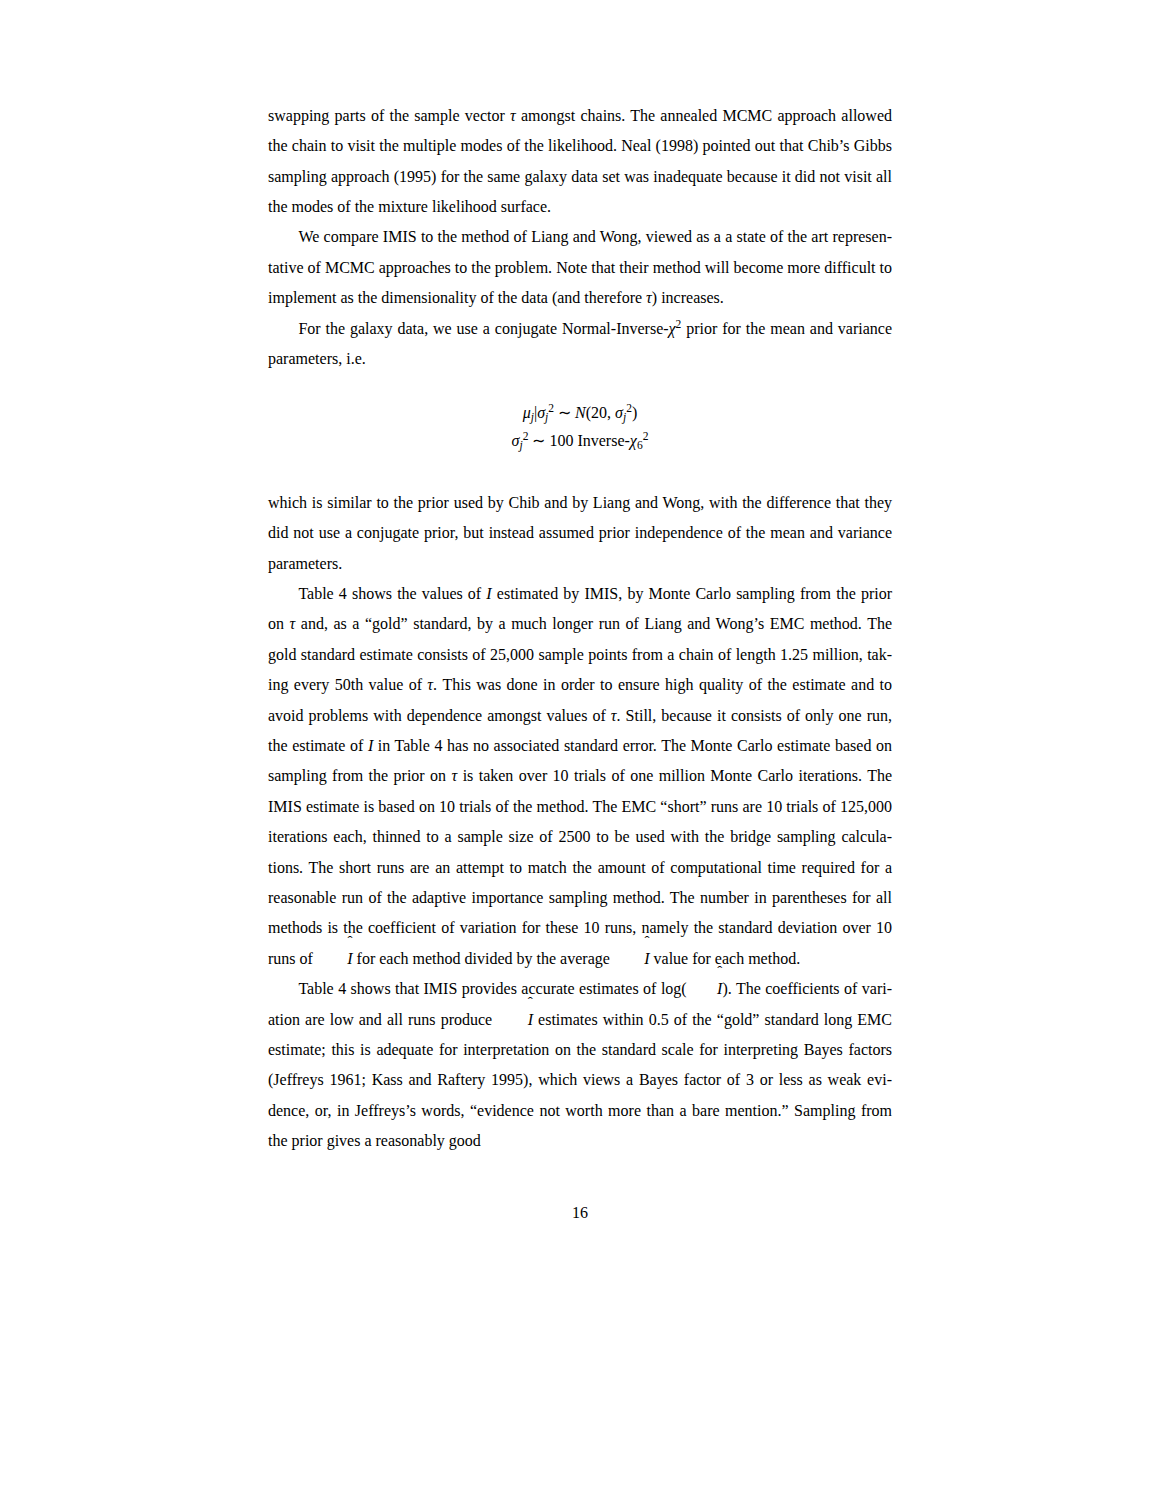swapping parts of the sample vector τ amongst chains. The annealed MCMC approach allowed the chain to visit the multiple modes of the likelihood. Neal (1998) pointed out that Chib’s Gibbs sampling approach (1995) for the same galaxy data set was inadequate because it did not visit all the modes of the mixture likelihood surface.
We compare IMIS to the method of Liang and Wong, viewed as a a state of the art representative of MCMC approaches to the problem. Note that their method will become more difficult to implement as the dimensionality of the data (and therefore τ) increases.
For the galaxy data, we use a conjugate Normal-Inverse-χ2 prior for the mean and variance parameters, i.e.
μj|σj2 ∼ N(20, σj2) σj2 ∼ 100 Inverse-χ62
which is similar to the prior used by Chib and by Liang and Wong, with the difference that they did not use a conjugate prior, but instead assumed prior independence of the mean and variance parameters.
Table 4 shows the values of I estimated by IMIS, by Monte Carlo sampling from the prior on τ and, as a “gold” standard, by a much longer run of Liang and Wong’s EMC method. The gold standard estimate consists of 25,000 sample points from a chain of length 1.25 million, taking every 50th value of τ. This was done in order to ensure high quality of the estimate and to avoid problems with dependence amongst values of τ. Still, because it consists of only one run, the estimate of I in Table 4 has no associated standard error. The Monte Carlo estimate based on sampling from the prior on τ is taken over 10 trials of one million Monte Carlo iterations. The IMIS estimate is based on 10 trials of the method. The EMC “short” runs are 10 trials of 125,000 iterations each, thinned to a sample size of 2500 to be used with the bridge sampling calculations. The short runs are an attempt to match the amount of computational time required for a reasonable run of the adaptive importance sampling method. The number in parentheses for all methods is the coefficient of variation for these 10 runs, namely the standard deviation over 10 runs of ̂I for each method divided by the average ̂I value for each method.
Table 4 shows that IMIS provides accurate estimates of log(̂I). The coefficients of variation are low and all runs produce ̂I estimates within 0.5 of the “gold” standard long EMC estimate; this is adequate for interpretation on the standard scale for interpreting Bayes factors (Jeffreys 1961; Kass and Raftery 1995), which views a Bayes factor of 3 or less as weak evidence, or, in Jeffreys’s words, “evidence not worth more than a bare mention.” Sampling from the prior gives a reasonably good
16